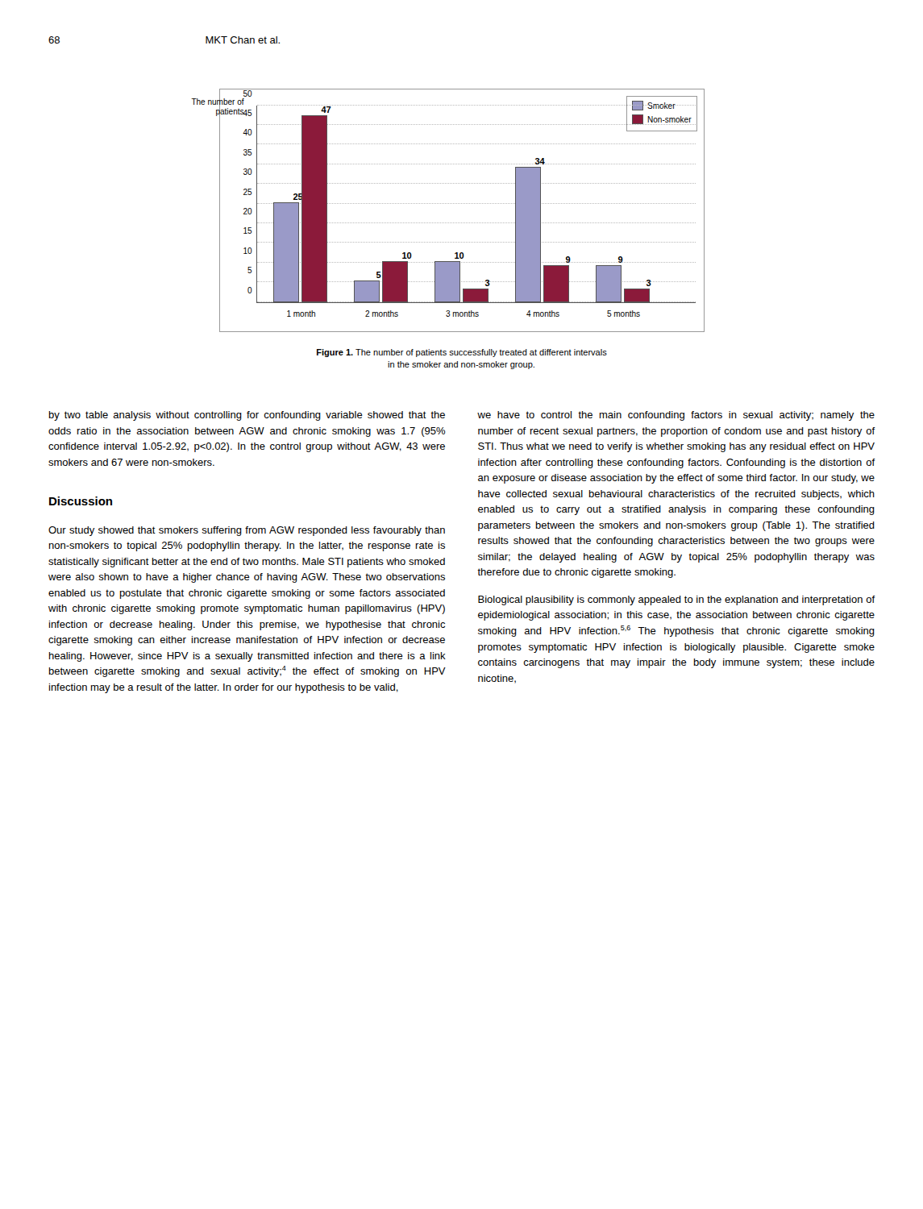68 MKT Chan et al.
The number of
patients
Smoker
Non-smoker
0
5
10
15
20
25
30
35
40
45
50
25
47
1 month
5
10
2 months
10
3
3 months
34
9
4 months
9
3
5 months
Figure 1. The number of patients successfully treated at different intervals
in the smoker and non-smoker group.
by two table analysis without controlling for confounding variable showed that the odds ratio in the association between AGW and chronic smoking was 1.7 (95% confidence interval 1.05-2.92, p<0.02). In the control group without AGW, 43 were smokers and 67 were non-smokers.
Discussion
Our study showed that smokers suffering from AGW responded less favourably than non-smokers to topical 25% podophyllin therapy. In the latter, the response rate is statistically significant better at the end of two months. Male STI patients who smoked were also shown to have a higher chance of having AGW. These two observations enabled us to postulate that chronic cigarette smoking or some factors associated with chronic cigarette smoking promote symptomatic human papillomavirus (HPV) infection or decrease healing. Under this premise, we hypothesise that chronic cigarette smoking can either increase manifestation of HPV infection or decrease healing. However, since HPV is a sexually transmitted infection and there is a link between cigarette smoking and sexual activity;4 the effect of smoking on HPV infection may be a result of the latter. In order for our hypothesis to be valid,
we have to control the main confounding factors in sexual activity; namely the number of recent sexual partners, the proportion of condom use and past history of STI. Thus what we need to verify is whether smoking has any residual effect on HPV infection after controlling these confounding factors. Confounding is the distortion of an exposure or disease association by the effect of some third factor. In our study, we have collected sexual behavioural characteristics of the recruited subjects, which enabled us to carry out a stratified analysis in comparing these confounding parameters between the smokers and non-smokers group (Table 1). The stratified results showed that the confounding characteristics between the two groups were similar; the delayed healing of AGW by topical 25% podophyllin therapy was therefore due to chronic cigarette smoking.
Biological plausibility is commonly appealed to in the explanation and interpretation of epidemiological association; in this case, the association between chronic cigarette smoking and HPV infection.5,6 The hypothesis that chronic cigarette smoking promotes symptomatic HPV infection is biologically plausible. Cigarette smoke contains carcinogens that may impair the body immune system; these include nicotine,